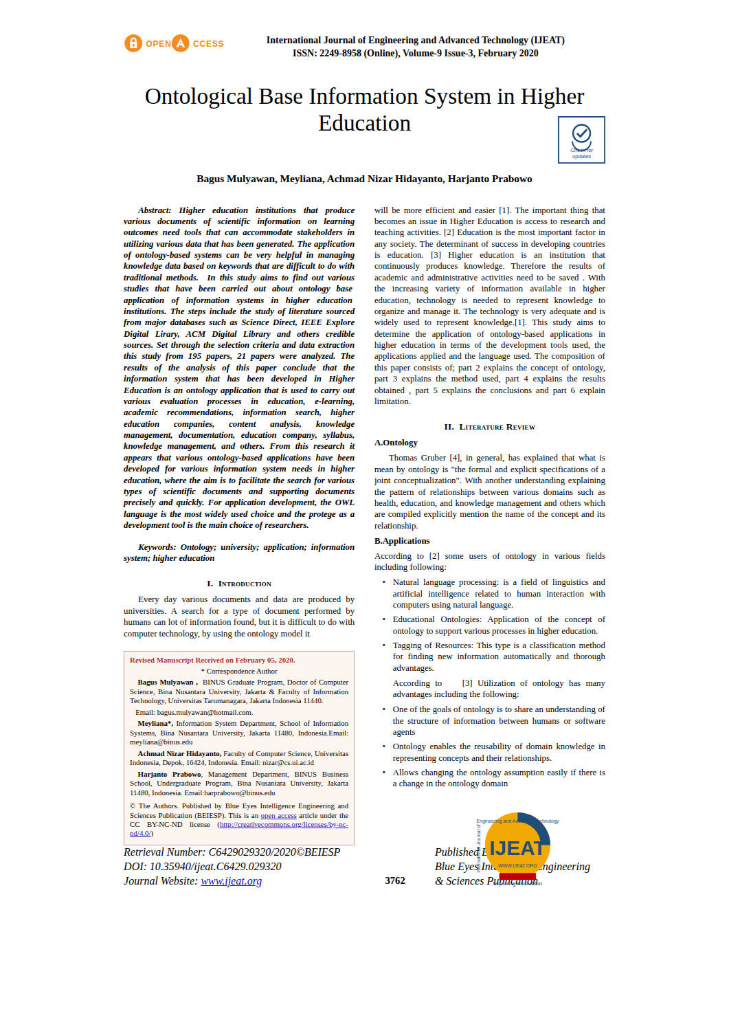OPEN CCESS
International Journal of Engineering and Advanced Technology (IJEAT)
ISSN: 2249-8958 (Online), Volume-9 Issue-3, February 2020
Ontological Base Information System in Higher Education Check for updates
Bagus Mulyawan, Meyliana, Achmad Nizar Hidayanto, Harjanto Prabowo
Abstract: Higher education institutions that produce various documents of scientific information on learning outcomes need tools that can accommodate stakeholders in utilizing various data that has been generated. The application of ontology-based systems can be very helpful in managing knowledge data based on keywords that are difficult to do with traditional methods. In this study aims to find out various studies that have been carried out about ontology base application of information systems in higher education institutions. The steps include the study of literature sourced from major databases such as Science Direct, IEEE Explore Digital Lirary, ACM Digital Library and others credible sources. Set through the selection criteria and data extraction this study from 195 papers, 21 papers were analyzed. The results of the analysis of this paper conclude that the information system that has been developed in Higher Education is an ontology application that is used to carry out various evaluation processes in education, e-learning, academic recommendations, information search, higher education companies, content analysis, knowledge management, documentation, education company, syllabus, knowledge management, and others. From this research it appears that various ontology-based applications have been developed for various information system needs in higher education, where the aim is to facilitate the search for various types of scientific documents and supporting documents precisely and quickly. For application development, the OWL language is the most widely used choice and the protege as a development tool is the main choice of researchers.
Keywords: Ontology; university; application; information system; higher education
I. Introduction
Every day various documents and data are produced by universities. A search for a type of document performed by humans can lot of information found, but it is difficult to do with computer technology, by using the ontology model it
Revised Manuscript Received on February 05, 2020.
* Correspondence Author
Bagus Mulyawan , BINUS Graduate Program, Doctor of Computer Science, Bina Nusantara University, Jakarta & Faculty of Information Technology, Universitas Tarumanagara, Jakarta Indonesia 11440.
Email: bagus.mulyawan@hotmail.com.
Meyliana*, Information System Department, School of Information Systems, Bina Nusantara University, Jakarta 11480, Indonesia.Email: meyliana@binus.edu
Achmad Nizar Hidayanto, Faculty of Computer Science, Universitas Indonesia, Depok, 16424, Indonesia. Email: nizar@cs.ui.ac.id
Harjanto Prabowo, Management Department, BINUS Business School, Undergraduate Program, Bina Nusantara University, Jakarta 11480, Indonesia. Email:harprabowo@binus.edu
© The Authors. Published by Blue Eyes Intelligence Engineering and Sciences Publication (BEIESP). This is an open access article under the CC BY-NC-ND license (http://creativecommons.org/licenses/by-nc-nd/4.0/)
will be more efficient and easier [1]. The important thing that becomes an issue in Higher Education is access to research and teaching activities. [2] Education is the most important factor in any society. The determinant of success in developing countries is education. [3] Higher education is an institution that continuously produces knowledge. Therefore the results of academic and administrative activities need to be saved . With the increasing variety of information available in higher education, technology is needed to represent knowledge to organize and manage it. The technology is very adequate and is widely used to represent knowledge.[1]. This study aims to determine the application of ontology-based applications in higher education in terms of the development tools used, the applications applied and the language used. The composition of this paper consists of; part 2 explains the concept of ontology, part 3 explains the method used, part 4 explains the results obtained , part 5 explains the conclusions and part 6 explain limitation.
II. Literature Review
A.Ontology
Thomas Gruber [4], in general, has explained that what is mean by ontology is "the formal and explicit specifications of a joint conceptualization". With another understanding explaining the pattern of relationships between various domains such as health, education, and knowledge management and others which are compiled explicitly mention the name of the concept and its relationship.
B.Applications
According to [2] some users of ontology in various fields including following:
Natural language processing: is a field of linguistics and artificial intelligence related to human interaction with computers using natural language.
Educational Ontologies: Application of the concept of ontology to support various processes in higher education.
Tagging of Resources: This type is a classification method for finding new information automatically and thorough advantages.
According to [3] Utilization of ontology has many advantages including the following:
One of the goals of ontology is to share an understanding of the structure of information between humans or software agents
Ontology enables the reusability of domain knowledge in representing concepts and their relationships.
Allows changing the ontology assumption easily if there is a change in the ontology domain
Retrieval Number: C6429029320/2020©BEIESP
DOI: 10.35940/ijeat.C6429.029320
Journal Website: www.ijeat.org
3762
Published By:
Blue Eyes Intelligence Engineering
& Sciences Publication
IJEAT Engineering and Advanced Technology International Journal of WWW.IJEAT.ORG Exploring Innovation